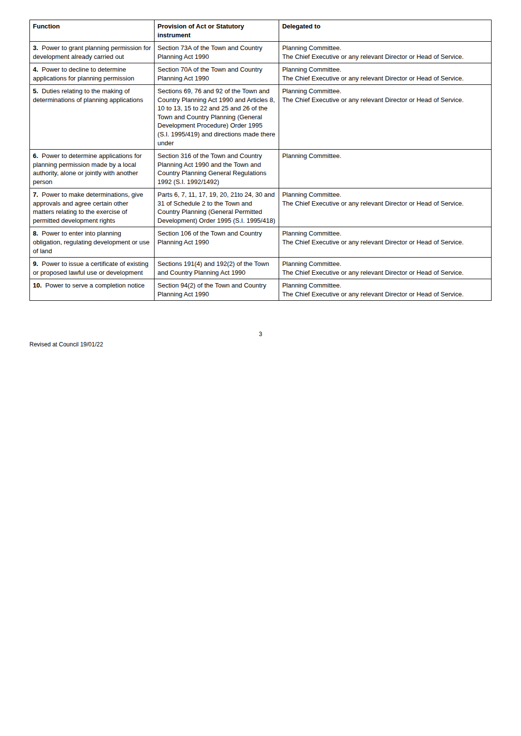| Function | Provision of Act or Statutory instrument | Delegated to |
| --- | --- | --- |
| 3. Power to grant planning permission for development already carried out | Section 73A of the Town and Country Planning Act 1990 | Planning Committee. The Chief Executive or any relevant Director or Head of Service. |
| 4. Power to decline to determine applications for planning permission | Section 70A of the Town and Country Planning Act 1990 | Planning Committee. The Chief Executive or any relevant Director or Head of Service. |
| 5. Duties relating to the making of determinations of planning applications | Sections 69, 76 and 92 of the Town and Country Planning Act 1990 and Articles 8, 10 to 13, 15 to 22 and 25 and 26 of the Town and Country Planning (General Development Procedure) Order 1995 (S.I. 1995/419) and directions made there under | Planning Committee. The Chief Executive or any relevant Director or Head of Service. |
| 6. Power to determine applications for planning permission made by a local authority, alone or jointly with another person | Section 316 of the Town and Country Planning Act 1990 and the Town and Country Planning General Regulations 1992 (S.I. 1992/1492) | Planning Committee. |
| 7. Power to make determinations, give approvals and agree certain other matters relating to the exercise of permitted development rights | Parts 6, 7, 11, 17, 19, 20, 21to 24, 30 and 31 of Schedule 2 to the Town and Country Planning (General Permitted Development) Order 1995 (S.I. 1995/418) | Planning Committee. The Chief Executive or any relevant Director or Head of Service. |
| 8. Power to enter into planning obligation, regulating development or use of land | Section 106 of the Town and Country Planning Act 1990 | Planning Committee. The Chief Executive or any relevant Director or Head of Service. |
| 9. Power to issue a certificate of existing or proposed lawful use or development | Sections 191(4) and 192(2) of the Town and Country Planning Act 1990 | Planning Committee. The Chief Executive or any relevant Director or Head of Service. |
| 10. Power to serve a completion notice | Section 94(2) of the Town and Country Planning Act 1990 | Planning Committee. The Chief Executive or any relevant Director or Head of Service. |
3
Revised at Council 19/01/22